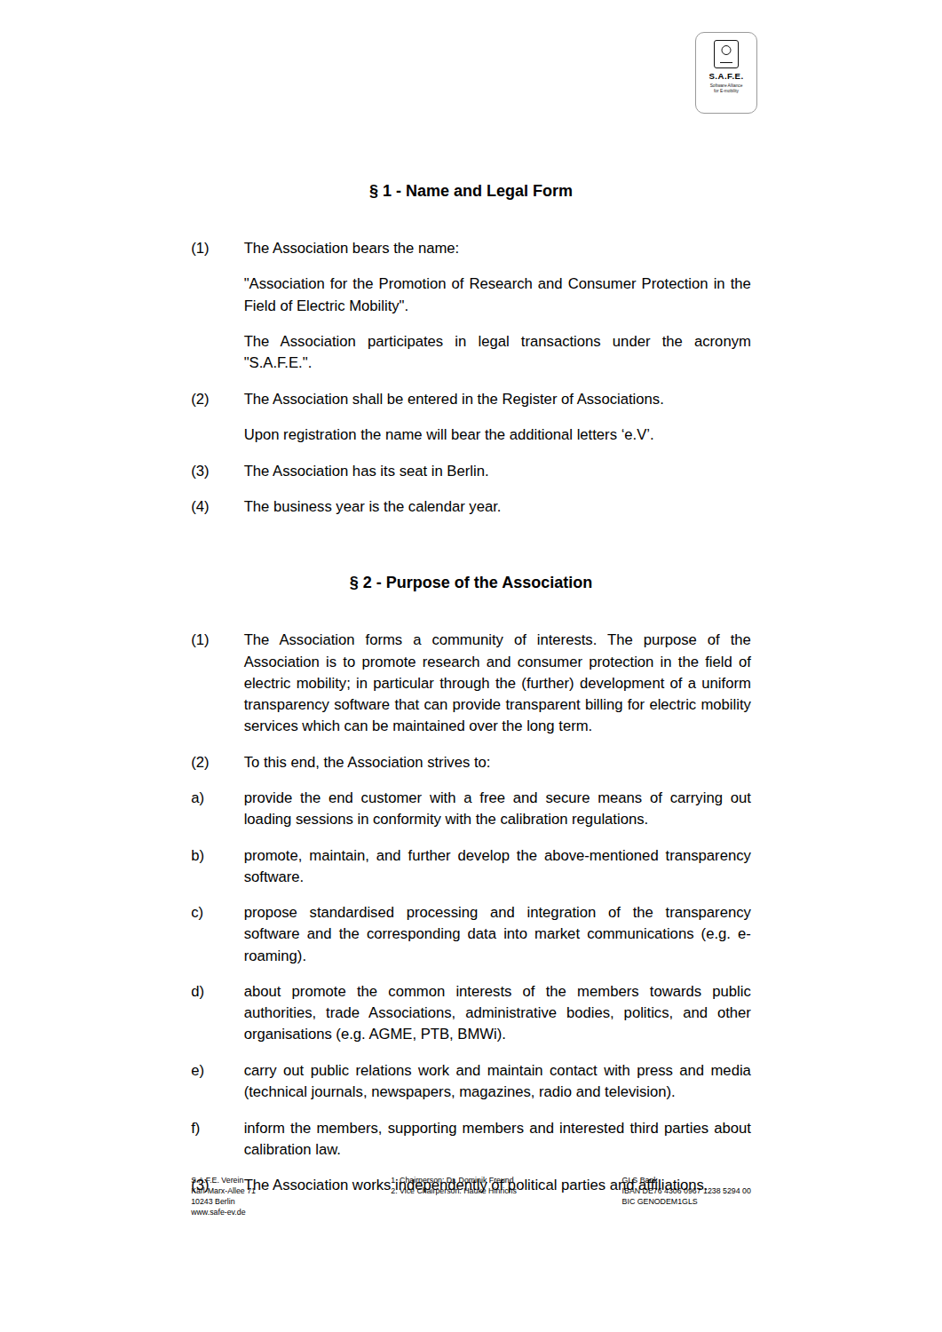S.A.F.E.
Software Alliance
for E-mobility
§ 1 - Name and Legal Form
(1)
The Association bears the name:
"Association for the Promotion of Research and Consumer Protection in the Field of Electric Mobility".
The Association participates in legal transactions under the acronym "S.A.F.E.".
(2)
The Association shall be entered in the Register of Associations.
Upon registration the name will bear the additional letters ‘e.V’.
(3)
The Association has its seat in Berlin.
(4)
The business year is the calendar year.
§ 2 - Purpose of the Association
(1)
The Association forms a community of interests. The purpose of the Association is to promote research and consumer protection in the field of electric mobility; in particular through the (further) development of a uniform transparency software that can provide transparent billing for electric mobility services which can be maintained over the long term.
(2)
To this end, the Association strives to:
a)
provide the end customer with a free and secure means of carrying out loading sessions in conformity with the calibration regulations.
b)
promote, maintain, and further develop the above-mentioned transparency software.
c)
propose standardised processing and integration of the transparency software and the corresponding data into market communications (e.g. e-roaming).
d)
about promote the common interests of the members towards public authorities, trade Associations, administrative bodies, politics, and other organisations (e.g. AGME, PTB, BMWi).
e)
carry out public relations work and maintain contact with press and media (technical journals, newspapers, magazines, radio and television).
f)
inform the members, supporting members and interested third parties about calibration law.
(3)
The Association works independently of political parties and affiliations.
S.A.F.E. Verein
Karl-Marx-Allee 71
10243 Berlin
www.safe-ev.de
1. Chairperson: Dr. Dominik Freund
2. Vice Chairperson: Hauke Hinrichs
GLS Bank
IBAN DE76 4306 0967 1238 5294 00
BIC GENODEM1GLS